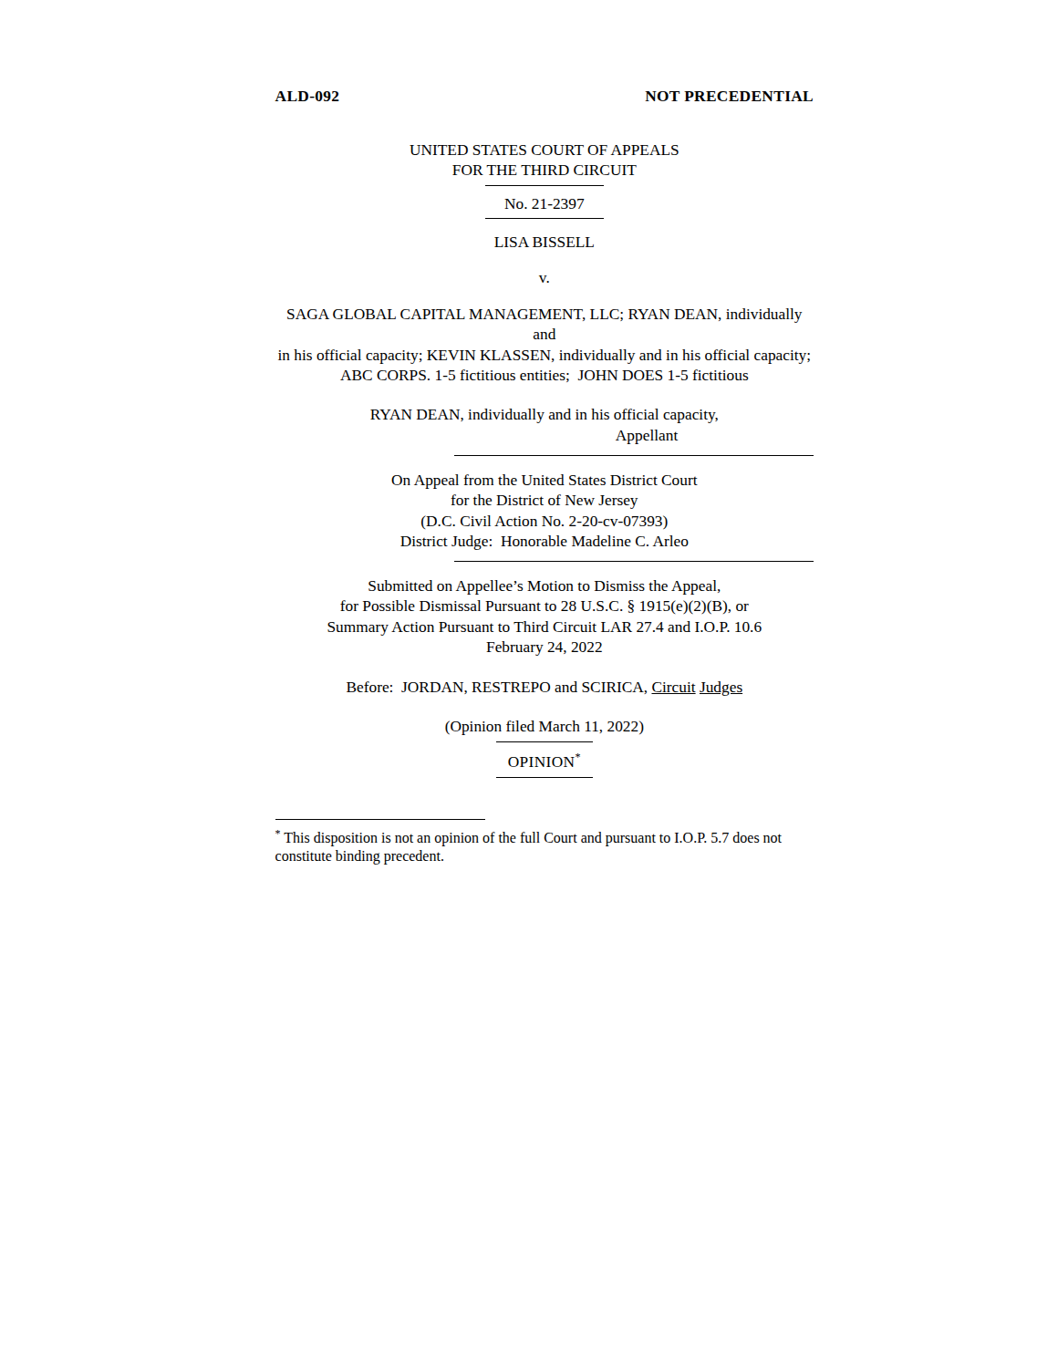ALD-092 NOT PRECEDENTIAL
UNITED STATES COURT OF APPEALS
FOR THE THIRD CIRCUIT
No. 21-2397
LISA BISSELL
v.
SAGA GLOBAL CAPITAL MANAGEMENT, LLC; RYAN DEAN, individually and
in his official capacity; KEVIN KLASSEN, individually and in his official capacity;
ABC CORPS. 1-5 fictitious entities; JOHN DOES 1-5 fictitious
RYAN DEAN, individually and in his official capacity,
Appellant
On Appeal from the United States District Court
for the District of New Jersey
(D.C. Civil Action No. 2-20-cv-07393)
District Judge: Honorable Madeline C. Arleo
Submitted on Appellee’s Motion to Dismiss the Appeal,
for Possible Dismissal Pursuant to 28 U.S.C. § 1915(e)(2)(B), or
Summary Action Pursuant to Third Circuit LAR 27.4 and I.O.P. 10.6
February 24, 2022
Before: JORDAN, RESTREPO and SCIRICA, Circuit Judges
(Opinion filed March 11, 2022)
OPINION*
* This disposition is not an opinion of the full Court and pursuant to I.O.P. 5.7 does not constitute binding precedent.